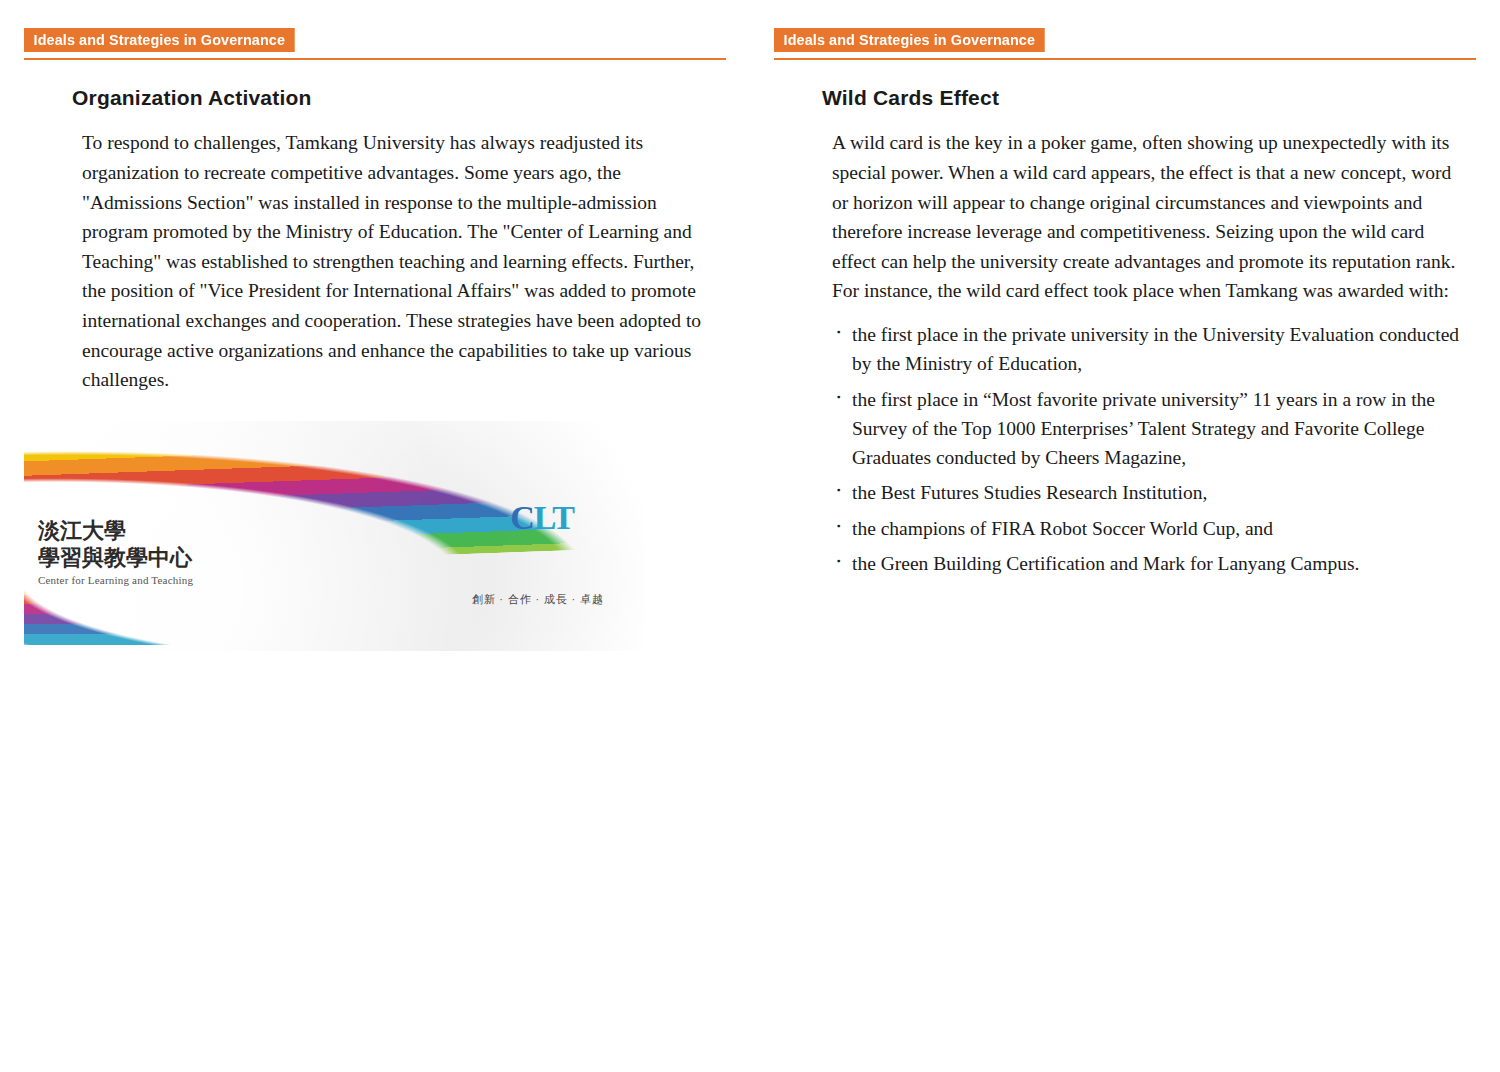Ideals and Strategies in Governance
Organization Activation
To respond to challenges, Tamkang University has always readjusted its organization to recreate competitive advantages. Some years ago, the "Admissions Section" was installed in response to the multiple-admission program promoted by the Ministry of Education. The "Center of Learning and Teaching" was established to strengthen teaching and learning effects. Further, the position of "Vice President for International Affairs" was added to promote international exchanges and cooperation. These strategies have been adopted to encourage active organizations and enhance the capabilities to take up various challenges.
淡江大學
學習與教學中心
Center for Learning and Teaching
CLT
創新 · 合作 · 成長 · 卓越
Ideals and Strategies in Governance
Wild Cards Effect
A wild card is the key in a poker game, often showing up unexpectedly with its special power. When a wild card appears, the effect is that a new concept, word or horizon will appear to change original circumstances and viewpoints and therefore increase leverage and competitiveness. Seizing upon the wild card effect can help the university create advantages and promote its reputation rank. For instance, the wild card effect took place when Tamkang was awarded with:
the first place in the private university in the University Evaluation conducted by the Ministry of Education,
the first place in “Most favorite private university” 11 years in a row in the Survey of the Top 1000 Enterprises’ Talent Strategy and Favorite College Graduates conducted by Cheers Magazine,
the Best Futures Studies Research Institution,
the champions of FIRA Robot Soccer World Cup, and
the Green Building Certification and Mark for Lanyang Campus.